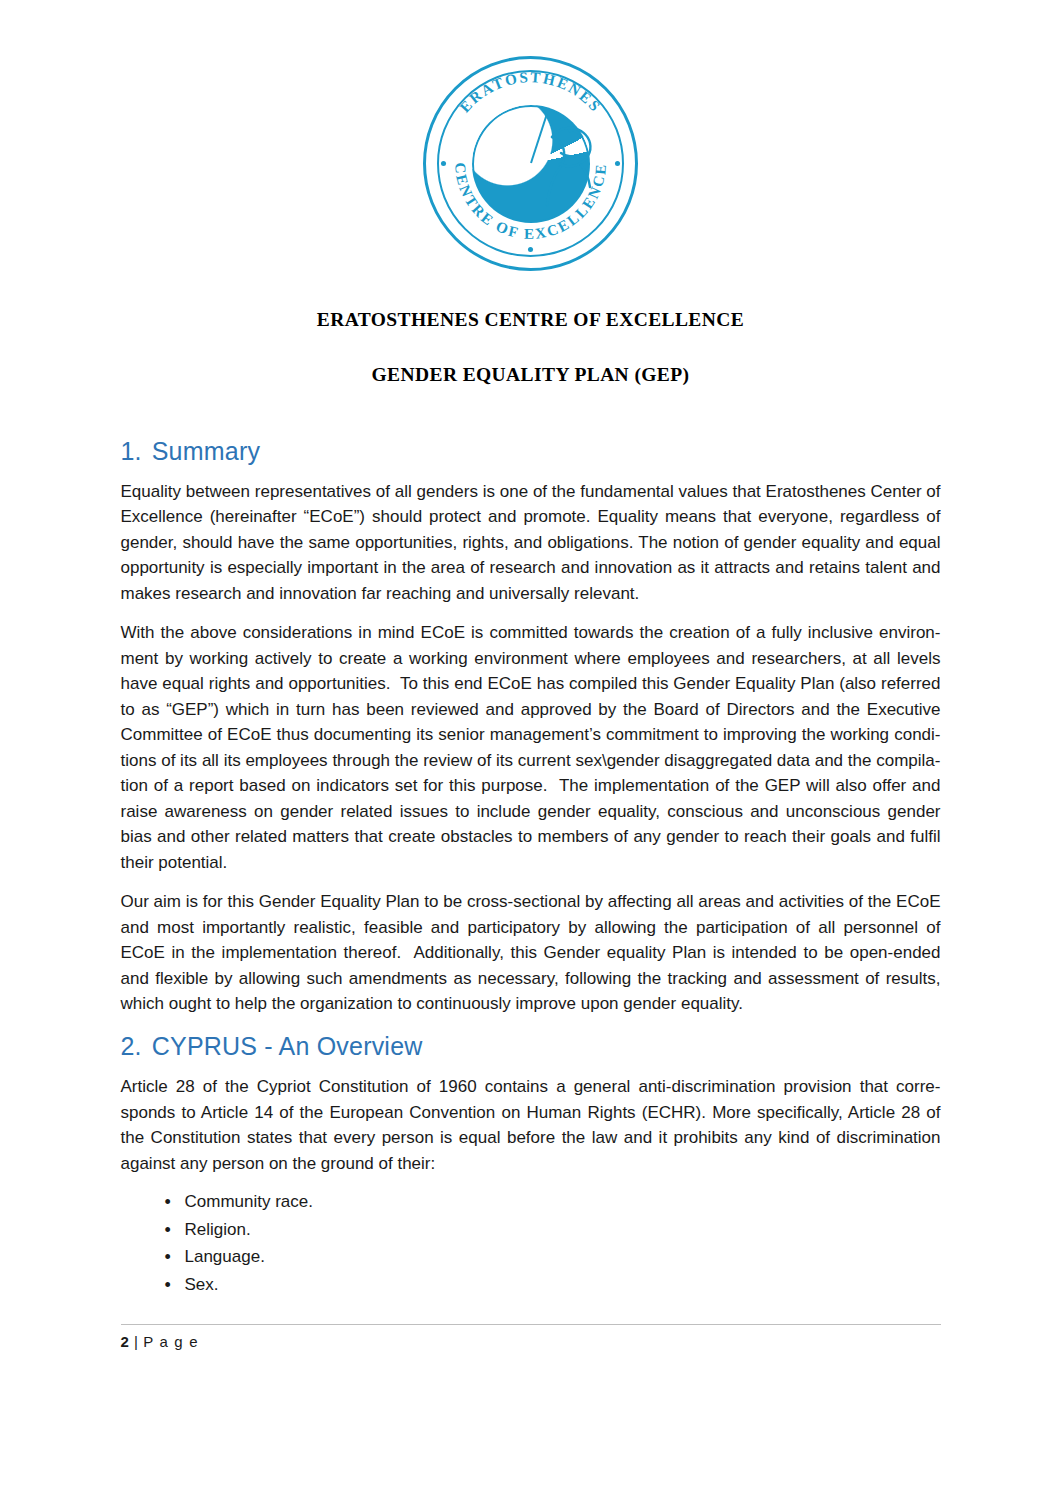ERATOSTHENES CENTRE OF EXCELLENCE
ERATOSTHENES CENTRE OF EXCELLENCE
GENDER EQUALITY PLAN (GEP)
1. Summary
Equality between representatives of all genders is one of the fundamental values that Eratosthenes Center of Excellence (hereinafter “ECoE”) should protect and promote. Equality means that everyone, regardless of gender, should have the same opportunities, rights, and obligations. The notion of gender equality and equal opportunity is especially important in the area of research and innovation as it attracts and retains talent and makes research and innovation far reaching and universally relevant.
With the above considerations in mind ECoE is committed towards the creation of a fully inclusive environment by working actively to create a working environment where employees and researchers, at all levels have equal rights and opportunities. To this end ECoE has compiled this Gender Equality Plan (also referred to as “GEP”) which in turn has been reviewed and approved by the Board of Directors and the Executive Committee of ECoE thus documenting its senior management’s commitment to improving the working conditions of its all its employees through the review of its current sex\gender disaggregated data and the compilation of a report based on indicators set for this purpose. The implementation of the GEP will also offer and raise awareness on gender related issues to include gender equality, conscious and unconscious gender bias and other related matters that create obstacles to members of any gender to reach their goals and fulfil their potential.
Our aim is for this Gender Equality Plan to be cross-sectional by affecting all areas and activities of the ECoE and most importantly realistic, feasible and participatory by allowing the participation of all personnel of ECoE in the implementation thereof. Additionally, this Gender equality Plan is intended to be open-ended and flexible by allowing such amendments as necessary, following the tracking and assessment of results, which ought to help the organization to continuously improve upon gender equality.
2. CYPRUS - An Overview
Article 28 of the Cypriot Constitution of 1960 contains a general anti-discrimination provision that corresponds to Article 14 of the European Convention on Human Rights (ECHR). More specifically, Article 28 of the Constitution states that every person is equal before the law and it prohibits any kind of discrimination against any person on the ground of their:
Community race.
Religion.
Language.
Sex.
2|P a g e